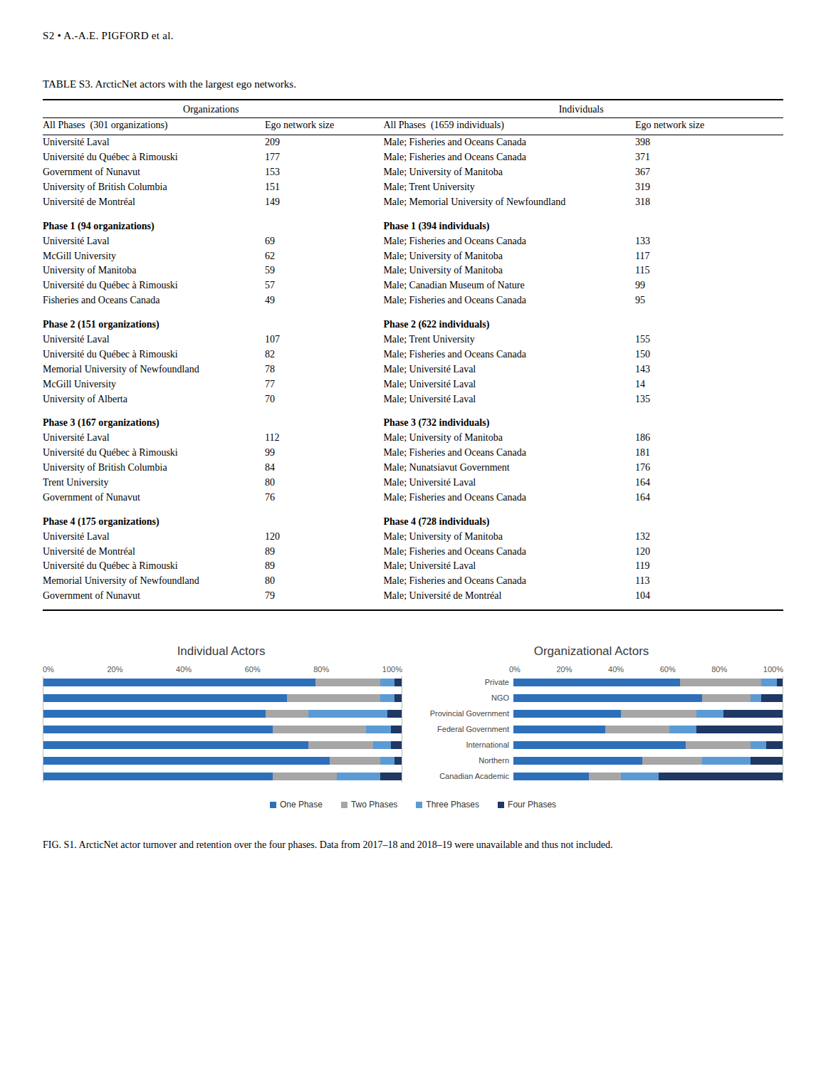S2 • A.-A.E. PIGFORD et al.
TABLE S3. ArcticNet actors with the largest ego networks.
| Organizations | Individuals |
| --- | --- |
| All Phases (301 organizations) | Ego network size | All Phases (1659 individuals) | Ego network size |
| Université Laval | 209 | Male; Fisheries and Oceans Canada | 398 |
| Université du Québec à Rimouski | 177 | Male; Fisheries and Oceans Canada | 371 |
| Government of Nunavut | 153 | Male; University of Manitoba | 367 |
| University of British Columbia | 151 | Male; Trent University | 319 |
| Université de Montréal | 149 | Male; Memorial University of Newfoundland | 318 |
| Phase 1 (94 organizations) | | Phase 1 (394 individuals) | |
| Université Laval | 69 | Male; Fisheries and Oceans Canada | 133 |
| McGill University | 62 | Male; University of Manitoba | 117 |
| University of Manitoba | 59 | Male; University of Manitoba | 115 |
| Université du Québec à Rimouski | 57 | Male; Canadian Museum of Nature | 99 |
| Fisheries and Oceans Canada | 49 | Male; Fisheries and Oceans Canada | 95 |
| Phase 2 (151 organizations) | | Phase 2 (622 individuals) | |
| Université Laval | 107 | Male; Trent University | 155 |
| Université du Québec à Rimouski | 82 | Male; Fisheries and Oceans Canada | 150 |
| Memorial University of Newfoundland | 78 | Male; Université Laval | 143 |
| McGill University | 77 | Male; Université Laval | 14 |
| University of Alberta | 70 | Male; Université Laval | 135 |
| Phase 3 (167 organizations) | | Phase 3 (732 individuals) | |
| Université Laval | 112 | Male; University of Manitoba | 186 |
| Université du Québec à Rimouski | 99 | Male; Fisheries and Oceans Canada | 181 |
| University of British Columbia | 84 | Male; Nunatsiavut Government | 176 |
| Trent University | 80 | Male; Université Laval | 164 |
| Government of Nunavut | 76 | Male; Fisheries and Oceans Canada | 164 |
| Phase 4 (175 organizations) | | Phase 4 (728 individuals) | |
| Université Laval | 120 | Male; University of Manitoba | 132 |
| Université de Montréal | 89 | Male; Fisheries and Oceans Canada | 120 |
| Université du Québec à Rimouski | 89 | Male; Université Laval | 119 |
| Memorial University of Newfoundland | 80 | Male; Fisheries and Oceans Canada | 113 |
| Government of Nunavut | 79 | Male; Université de Montréal | 104 |
Individual Actors
Organizational Actors
0% 20% 40% 60% 80% 100%
0% 20% 40% 60% 80% 100%
Private
NGO
Provincial Government
Federal Government
International
Northern
Canadian Academic
One Phase
Two Phases
Three Phases
Four Phases
FIG. S1. ArcticNet actor turnover and retention over the four phases. Data from 2017–18 and 2018–19 were unavailable and thus not included.